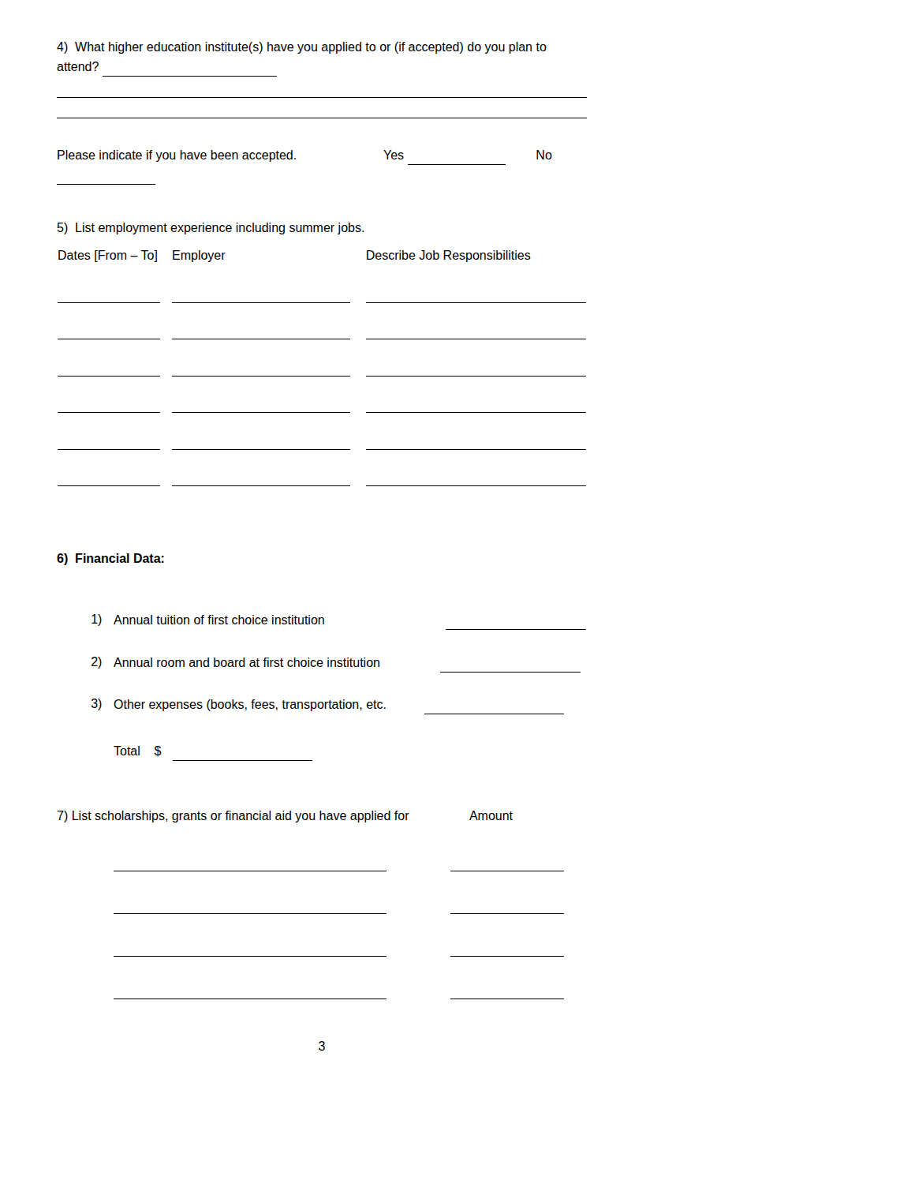4) What higher education institute(s) have you applied to or (if accepted) do you plan to attend?
Please indicate if you have been accepted. Yes No
5) List employment experience including summer jobs.
| Dates [From – To] | Employer | Describe Job Responsibilities |
| --- | --- | --- |
6) Financial Data:
Annual tuition of first choice institution
Annual room and board at first choice institution
Other expenses (books, fees, transportation, etc.
Total $
7) List scholarships, grants or financial aid you have applied for Amount
3